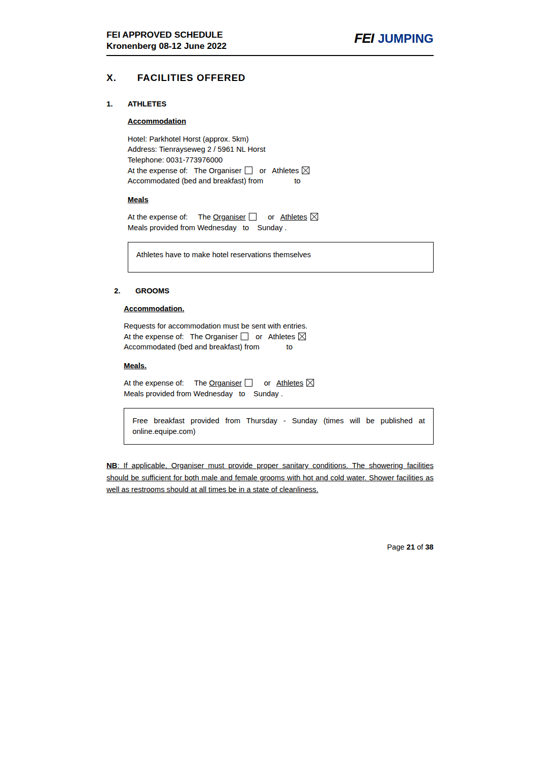FEI APPROVED SCHEDULE
Kronenberg 08-12 June 2022
FEI JUMPING
X. FACILITIES OFFERED
1. ATHLETES
Accommodation
Hotel: Parkhotel Horst (approx. 5km)
Address: Tienrayseweg 2 / 5961 NL Horst
Telephone: 0031-773976000
At the expense of: The Organiser or Athletes
Accommodated (bed and breakfast) from to
Meals
At the expense of: The Organiser or Athletes
Meals provided from Wednesday to Sunday .
Athletes have to make hotel reservations themselves
2. GROOMS
Accommodation.
Requests for accommodation must be sent with entries.
At the expense of: The Organiser or Athletes
Accommodated (bed and breakfast) from to
Meals.
At the expense of: The Organiser or Athletes
Meals provided from Wednesday to Sunday .
Free breakfast provided from Thursday - Sunday (times will be published at online.equipe.com)
NB: If applicable, Organiser must provide proper sanitary conditions. The showering facilities should be sufficient for both male and female grooms with hot and cold water. Shower facilities as well as restrooms should at all times be in a state of cleanliness.
Page 21 of 38